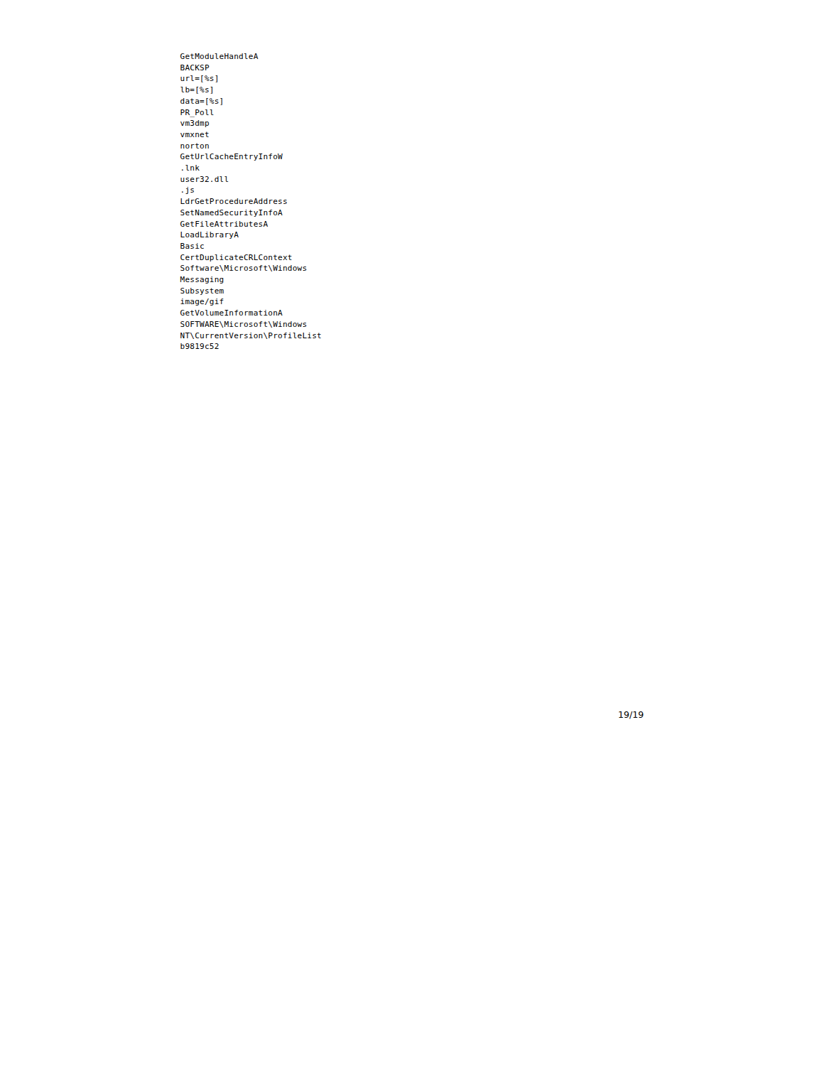GetModuleHandleA
BACKSP
url=[%s]
lb=[%s]
data=[%s]
PR_Poll
vm3dmp
vmxnet
norton
GetUrlCacheEntryInfoW
.lnk
user32.dll
.js
LdrGetProcedureAddress
SetNamedSecurityInfoA
GetFileAttributesA
LoadLibraryA
Basic
CertDuplicateCRLContext
Software\Microsoft\Windows
Messaging
Subsystem
image/gif
GetVolumeInformationA
SOFTWARE\Microsoft\Windows
NT\CurrentVersion\ProfileList
b9819c52
19/19